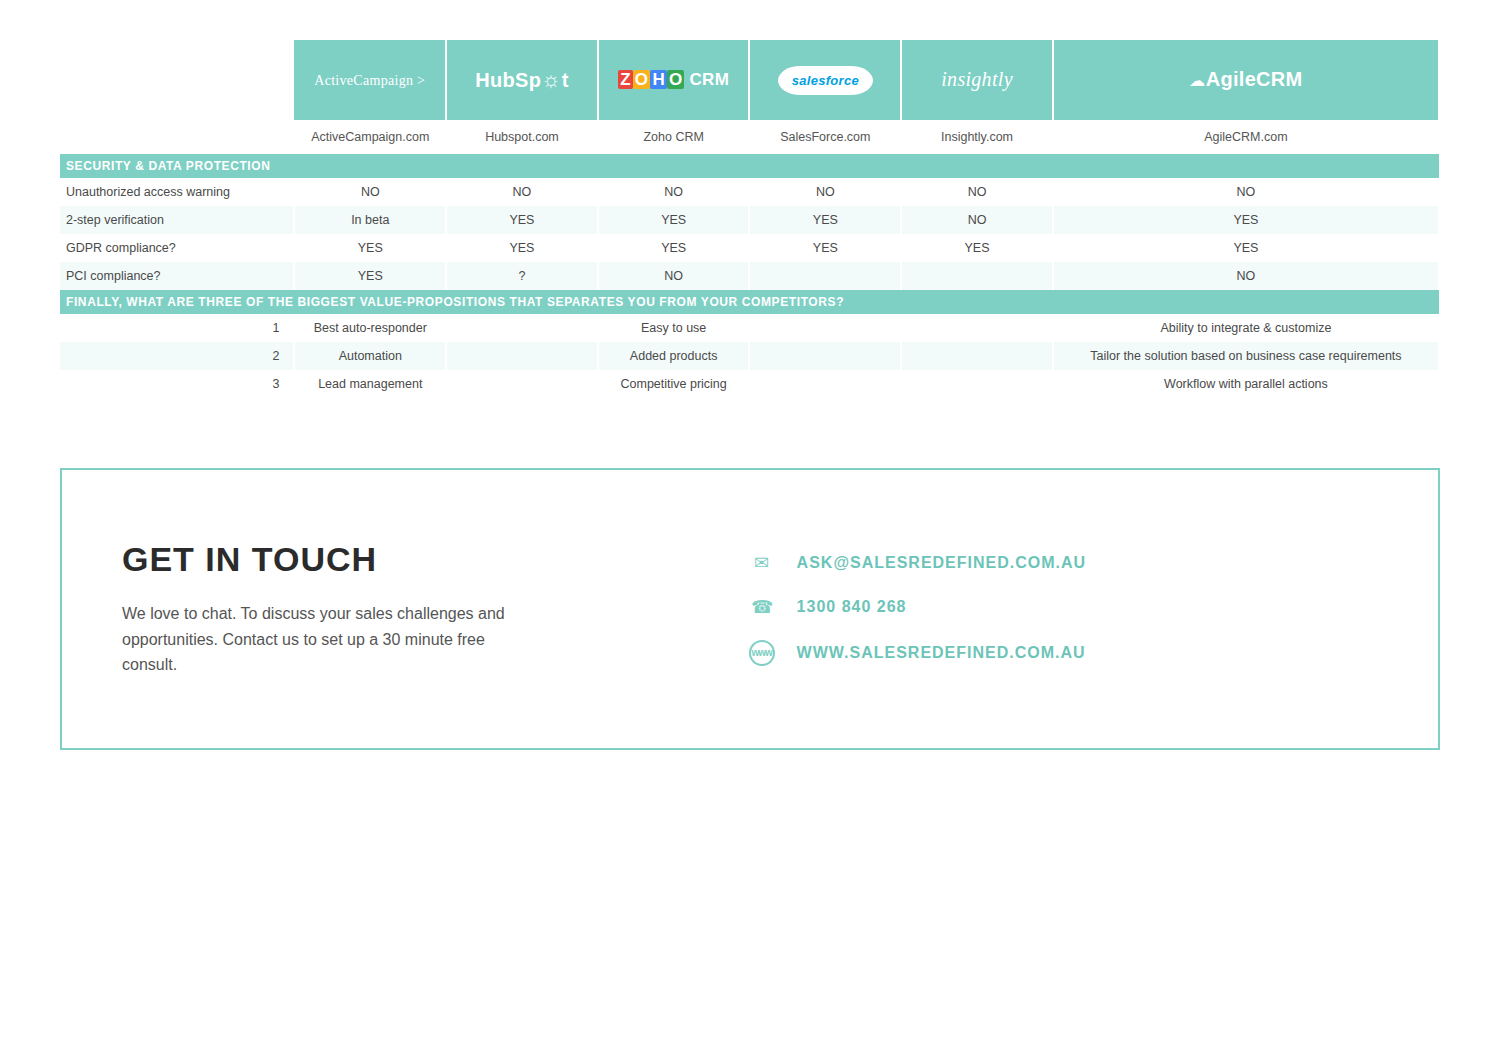| | ActiveCampaign > | HubSp ☼ t | Z O H O CRM | salesforce | insightly | ☁ AgileCRM |
| --- | --- | --- | --- | --- | --- | --- |
| | ActiveCampaign.com | Hubspot.com | Zoho CRM | SalesForce.com | Insightly.com | AgileCRM.com |
| Security & Data Protection |
| Unauthorized access warning | NO | NO | NO | NO | NO | NO |
| 2-step verification | In beta | YES | YES | YES | NO | YES |
| GDPR compliance? | YES | YES | YES | YES | YES | YES |
| PCI compliance? | YES | ? | NO | | | NO |
| Finally, what are three of the biggest value-propositions that separates you from your competitors? |
| 1 | Best auto-responder | | Easy to use | | | Ability to integrate & customize |
| 2 | Automation | | Added products | | | Tailor the solution based on business case requirements |
| 3 | Lead management | | Competitive pricing | | | Workflow with parallel actions |
GET IN TOUCH
We love to chat. To discuss your sales challenges and opportunities. Contact us to set up a 30 minute free consult.
✉ ASK@SALESREDEFINED.COM.AU
☎ 1300 840 268
www WWW.SALESREDEFINED.COM.AU